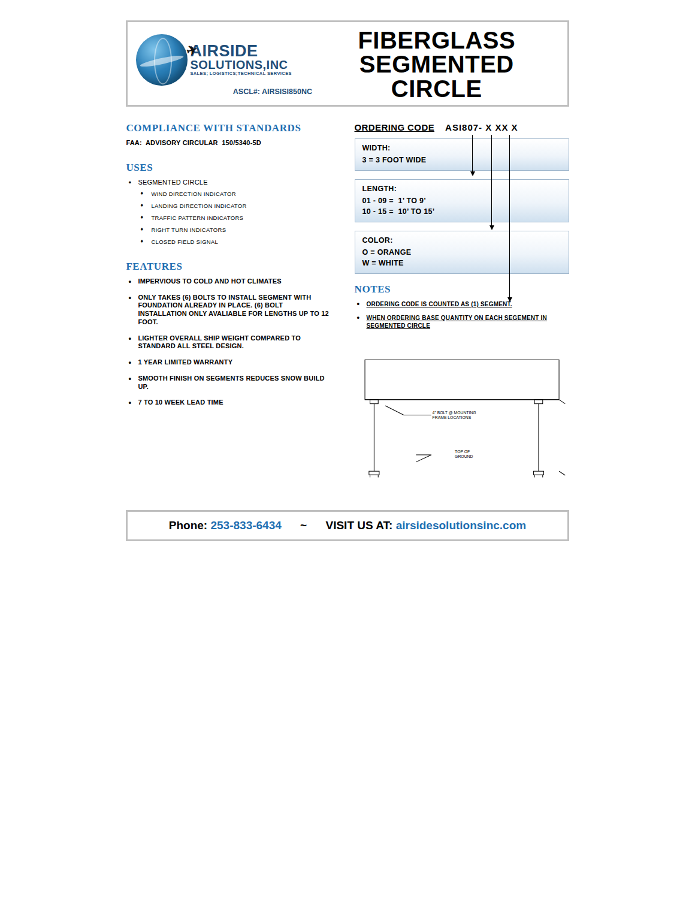✈
AIRSIDE
SOLUTIONS,INC
SALES; LOGISTICS;TECHNICAL SERVICES
ASCL#: AIRSISI850NC
FIBERGLASS
SEGMENTED CIRCLE
COMPLIANCE WITH STANDARDS
FAA: ADVISORY CIRCULAR 150/5340-5D
USES
SEGMENTED CIRCLE
WIND DIRECTION INDICATOR
LANDING DIRECTION INDICATOR
TRAFFIC PATTERN INDICATORS
RIGHT TURN INDICATORS
CLOSED FIELD SIGNAL
FEATURES
IMPERVIOUS TO COLD AND HOT CLIMATES
ONLY TAKES (6) BOLTS TO INSTALL SEGMENT WITH FOUNDATION ALREADY IN PLACE. (6) BOLT INSTALLATION ONLY AVALIABLE FOR LENGTHS UP TO 12 FOOT.
LIGHTER OVERALL SHIP WEIGHT COMPARED TO STANDARD ALL STEEL DESIGN.
1 YEAR LIMITED WARRANTY
SMOOTH FINISH ON SEGMENTS REDUCES SNOW BUILD UP.
7 TO 10 WEEK LEAD TIME
ORDERING CODE ASI807- X XX X
WIDTH:
3 = 3 FOOT WIDE
LENGTH:
01 - 09 = 1’ TO 9’
10 - 15 = 10’ TO 15’
COLOR:
O = ORANGE
W = WHITE
NOTES
ORDERING CODE IS COUNTED AS (1) SEGMENT.
WHEN ORDERING BASE QUANTITY ON EACH SEGEMENT IN SEGMENTED CIRCLE
4" BOLT @ MOUNTING FRAME LOCATIONS TOP OF GROUND
Phone: 253-833-6434 ~ VISIT US AT: airsidesolutionsinc.com